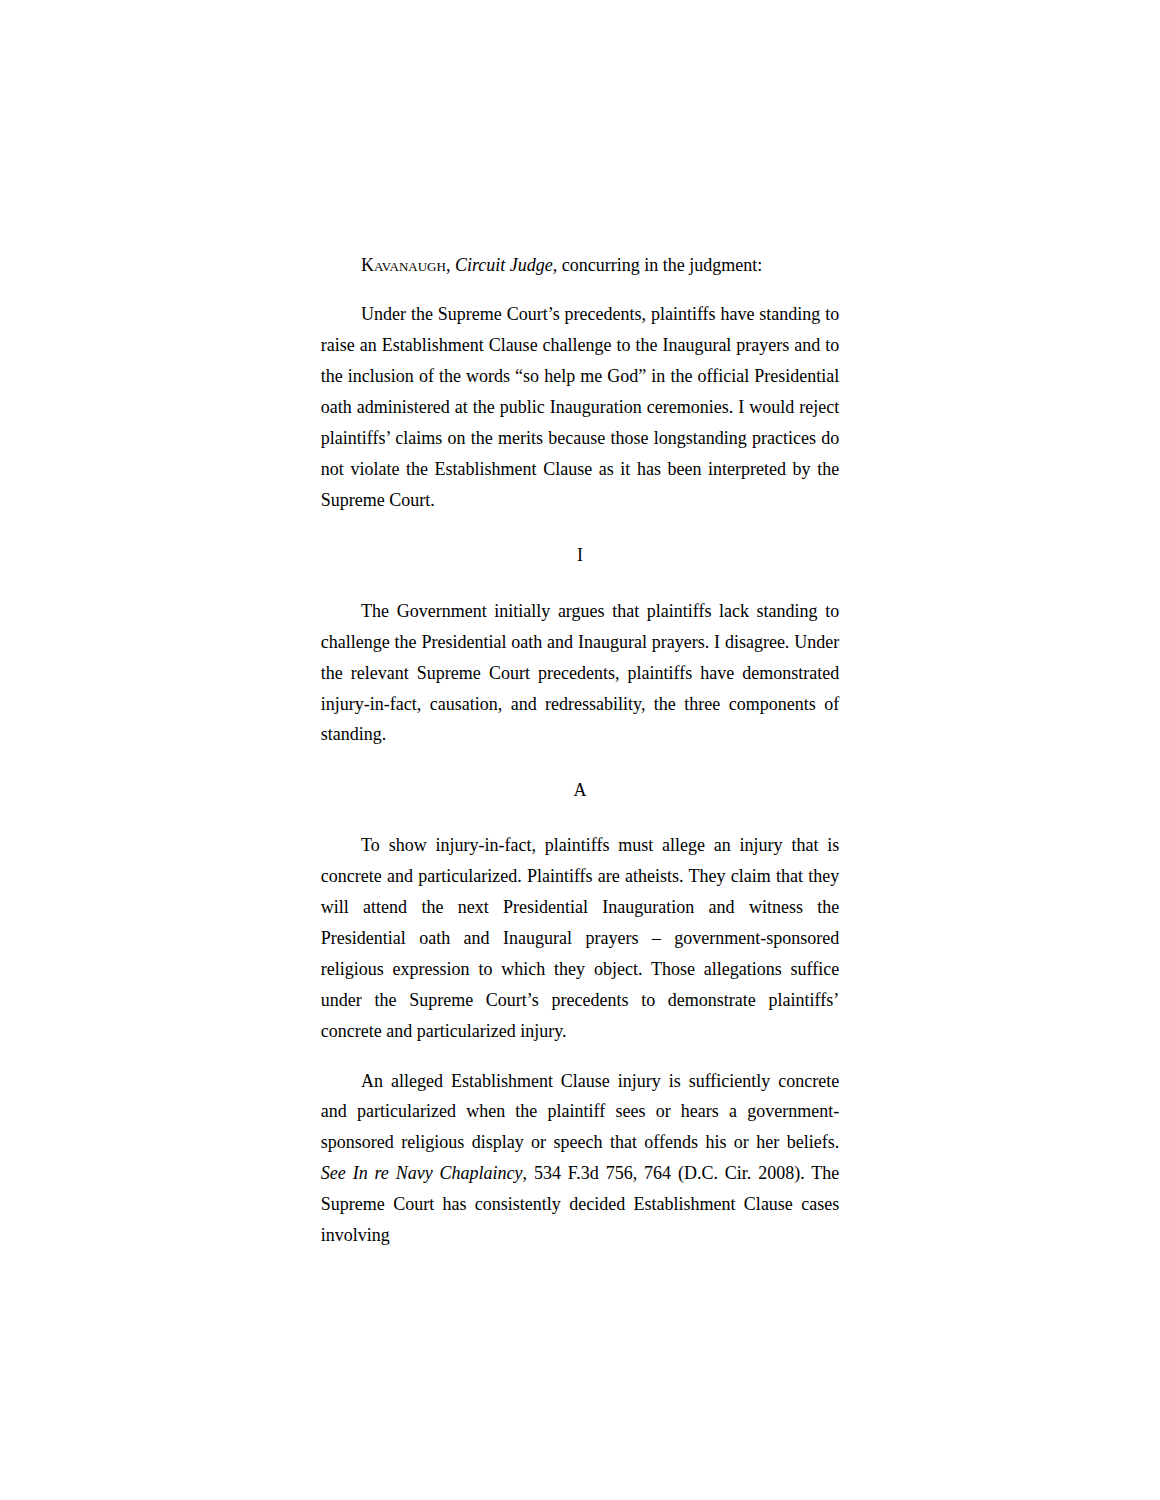Kavanaugh, Circuit Judge, concurring in the judgment:
Under the Supreme Court’s precedents, plaintiffs have standing to raise an Establishment Clause challenge to the Inaugural prayers and to the inclusion of the words “so help me God” in the official Presidential oath administered at the public Inauguration ceremonies. I would reject plaintiffs’ claims on the merits because those longstanding practices do not violate the Establishment Clause as it has been interpreted by the Supreme Court.
I
The Government initially argues that plaintiffs lack standing to challenge the Presidential oath and Inaugural prayers. I disagree. Under the relevant Supreme Court precedents, plaintiffs have demonstrated injury-in-fact, causation, and redressability, the three components of standing.
A
To show injury-in-fact, plaintiffs must allege an injury that is concrete and particularized. Plaintiffs are atheists. They claim that they will attend the next Presidential Inauguration and witness the Presidential oath and Inaugural prayers – government-sponsored religious expression to which they object. Those allegations suffice under the Supreme Court’s precedents to demonstrate plaintiffs’ concrete and particularized injury.
An alleged Establishment Clause injury is sufficiently concrete and particularized when the plaintiff sees or hears a government-sponsored religious display or speech that offends his or her beliefs. See In re Navy Chaplaincy, 534 F.3d 756, 764 (D.C. Cir. 2008). The Supreme Court has consistently decided Establishment Clause cases involving